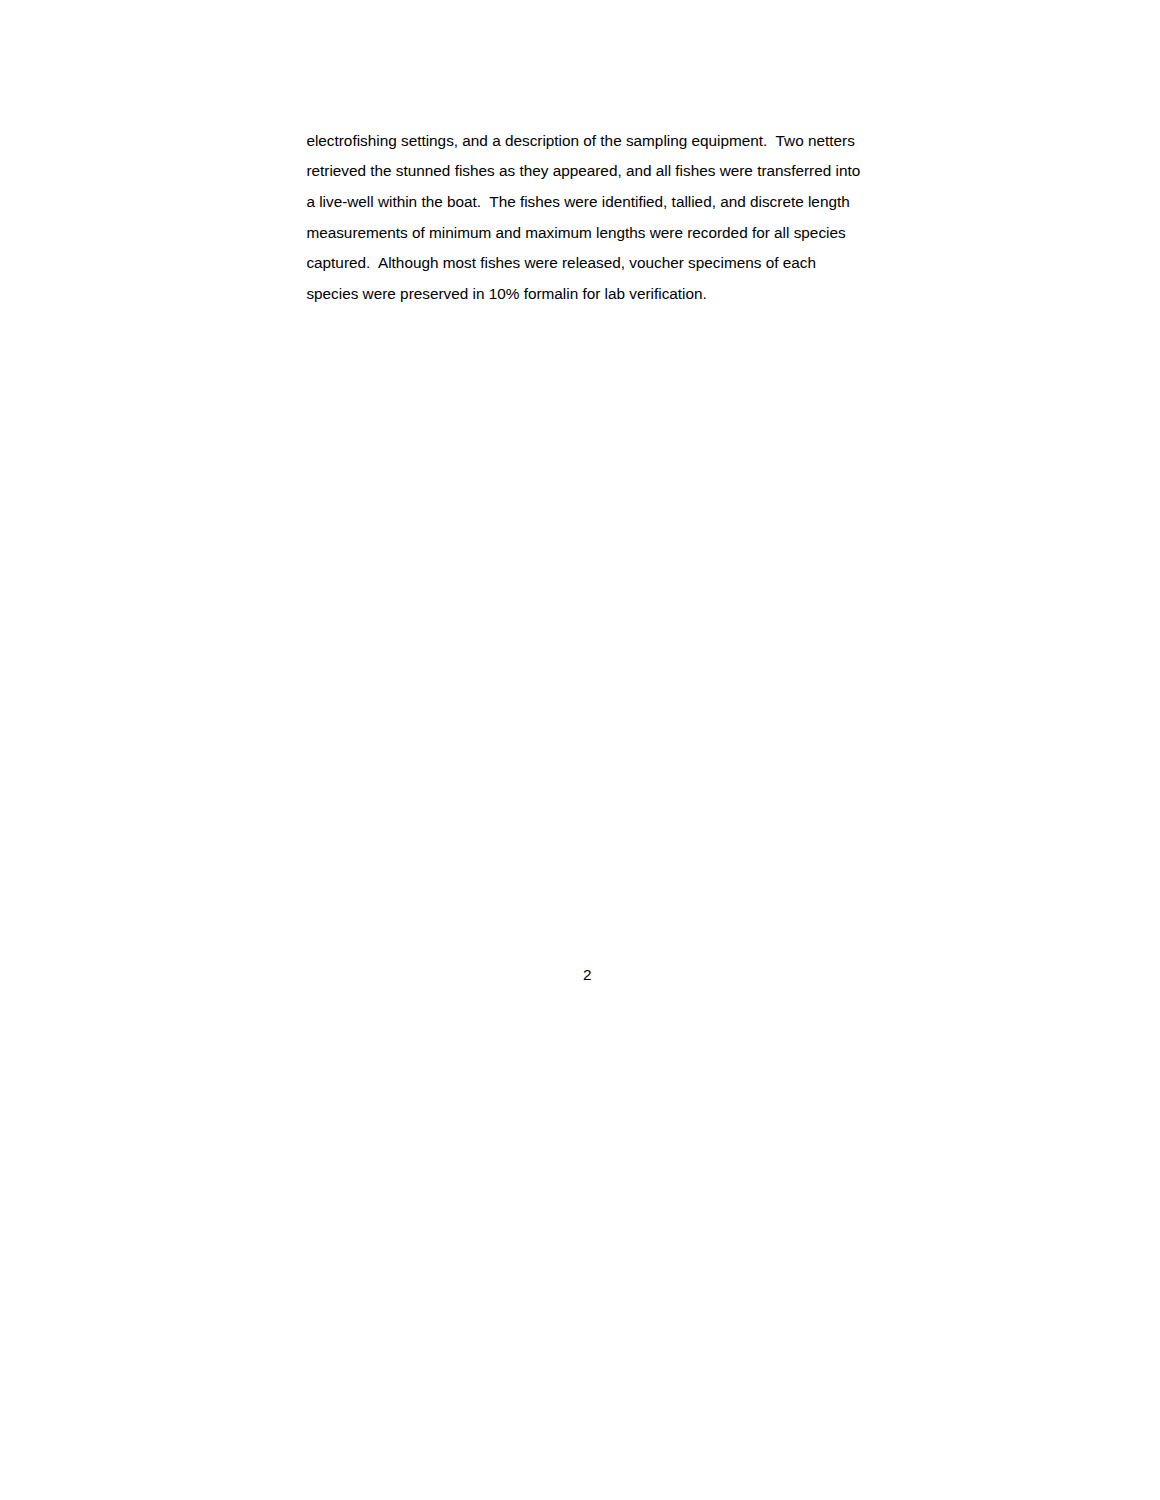electrofishing settings, and a description of the sampling equipment. Two netters retrieved the stunned fishes as they appeared, and all fishes were transferred into a live-well within the boat. The fishes were identified, tallied, and discrete length measurements of minimum and maximum lengths were recorded for all species captured. Although most fishes were released, voucher specimens of each species were preserved in 10% formalin for lab verification.
2